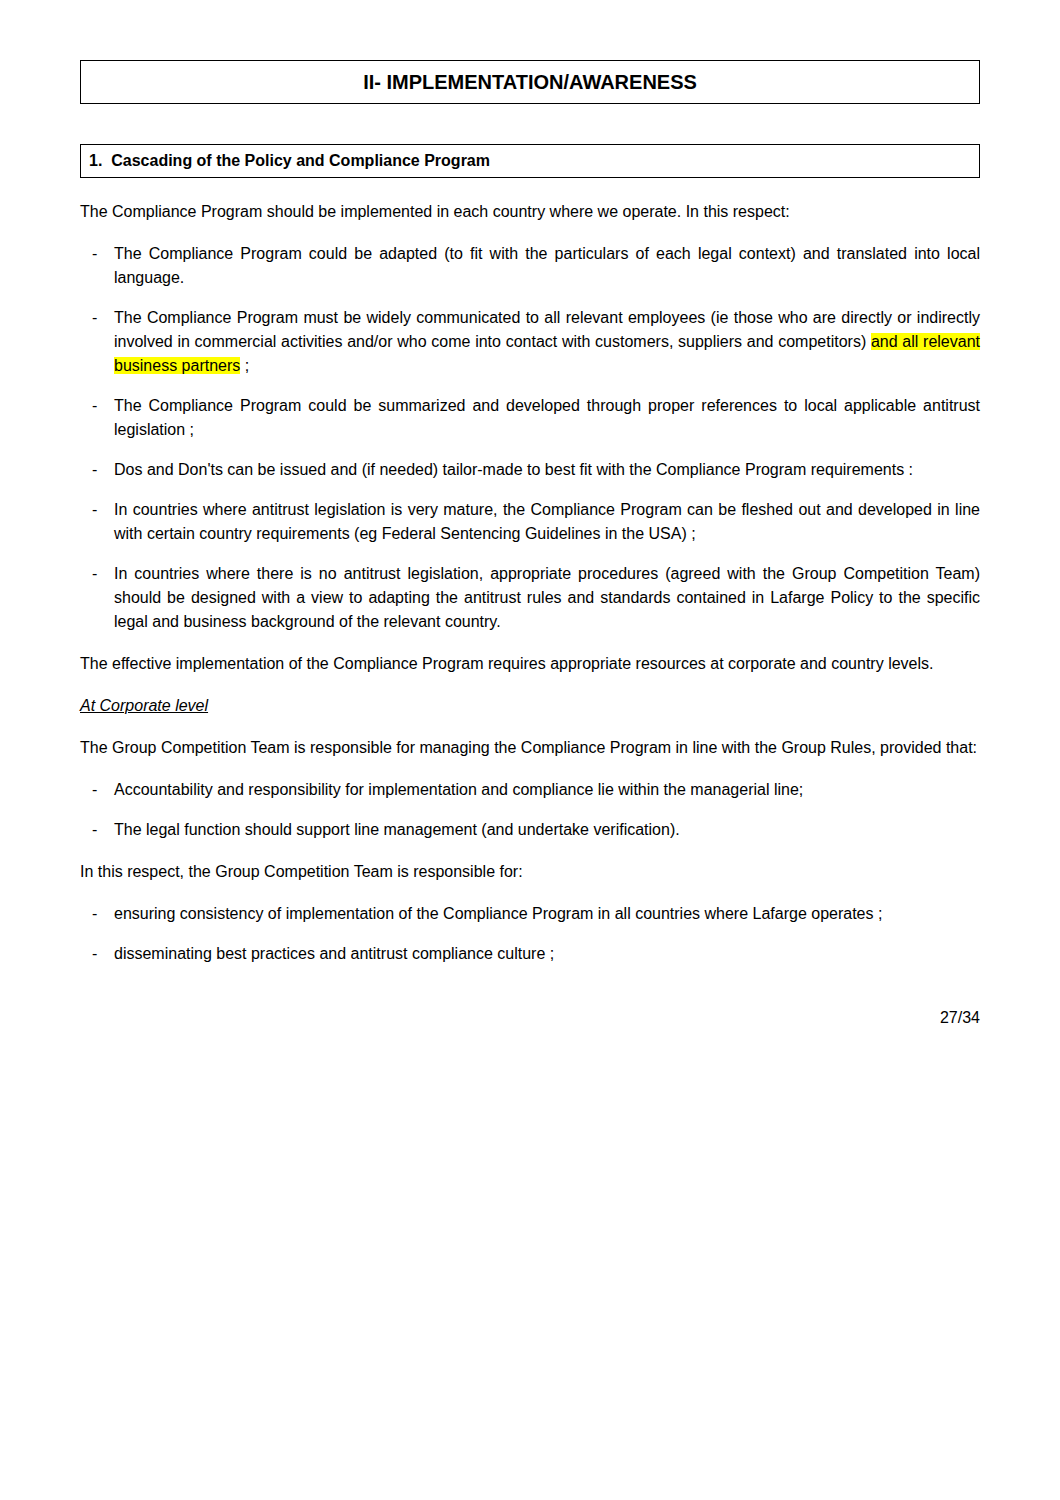II- IMPLEMENTATION/AWARENESS
1. Cascading of the Policy and Compliance Program
The Compliance Program should be implemented in each country where we operate. In this respect:
The Compliance Program could be adapted (to fit with the particulars of each legal context) and translated into local language.
The Compliance Program must be widely communicated to all relevant employees (ie those who are directly or indirectly involved in commercial activities and/or who come into contact with customers, suppliers and competitors) and all relevant business partners ;
The Compliance Program could be summarized and developed through proper references to local applicable antitrust legislation ;
Dos and Don'ts can be issued and (if needed) tailor-made to best fit with the Compliance Program requirements :
In countries where antitrust legislation is very mature, the Compliance Program can be fleshed out and developed in line with certain country requirements (eg Federal Sentencing Guidelines in the USA) ;
In countries where there is no antitrust legislation, appropriate procedures (agreed with the Group Competition Team) should be designed with a view to adapting the antitrust rules and standards contained in Lafarge Policy to the specific legal and business background of the relevant country.
The effective implementation of the Compliance Program requires appropriate resources at corporate and country levels.
At Corporate level
The Group Competition Team is responsible for managing the Compliance Program in line with the Group Rules, provided that:
Accountability and responsibility for implementation and compliance lie within the managerial line;
The legal function should support line management (and undertake verification).
In this respect, the Group Competition Team is responsible for:
ensuring consistency of implementation of the Compliance Program in all countries where Lafarge operates ;
disseminating best practices and antitrust compliance culture ;
27/34